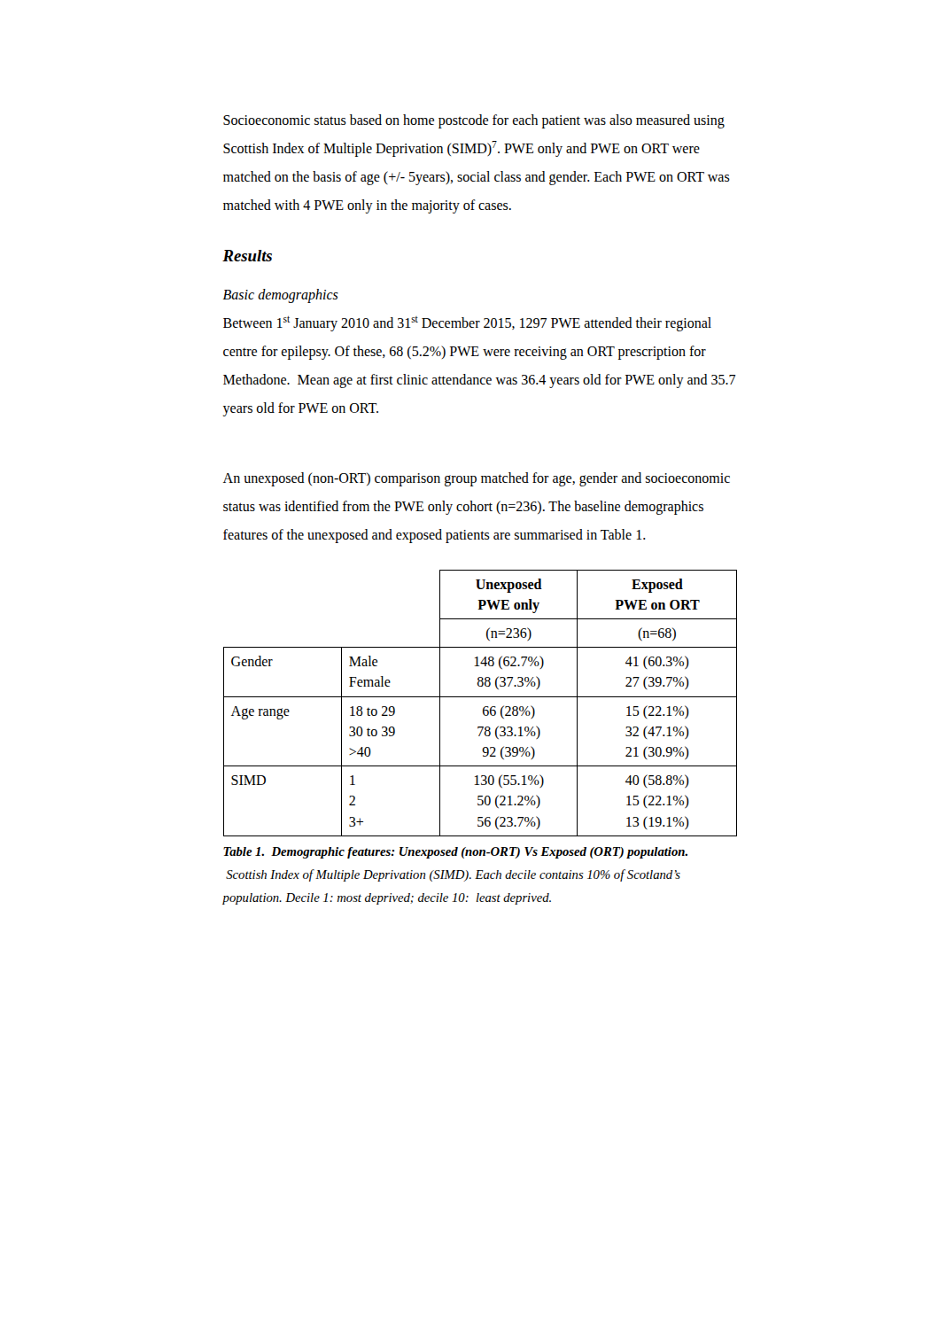Socioeconomic status based on home postcode for each patient was also measured using Scottish Index of Multiple Deprivation (SIMD)7. PWE only and PWE on ORT were matched on the basis of age (+/- 5years), social class and gender. Each PWE on ORT was matched with 4 PWE only in the majority of cases.
Results
Basic demographics
Between 1st January 2010 and 31st December 2015, 1297 PWE attended their regional centre for epilepsy. Of these, 68 (5.2%) PWE were receiving an ORT prescription for Methadone. Mean age at first clinic attendance was 36.4 years old for PWE only and 35.7 years old for PWE on ORT.
An unexposed (non-ORT) comparison group matched for age, gender and socioeconomic status was identified from the PWE only cohort (n=236). The baseline demographics features of the unexposed and exposed patients are summarised in Table 1.
| | | Unexposed PWE only | Exposed PWE on ORT |
| | | (n=236) | (n=68) |
| Gender | Male Female | 148 (62.7%) 88 (37.3%) | 41 (60.3%) 27 (39.7%) |
| Age range | 18 to 29 30 to 39 >40 | 66 (28%) 78 (33.1%) 92 (39%) | 15 (22.1%) 32 (47.1%) 21 (30.9%) |
| SIMD | 1 2 3+ | 130 (55.1%) 50 (21.2%) 56 (23.7%) | 40 (58.8%) 15 (22.1%) 13 (19.1%) |
Table 1. Demographic features: Unexposed (non-ORT) Vs Exposed (ORT) population.
Scottish Index of Multiple Deprivation (SIMD). Each decile contains 10% of Scotland’s population. Decile 1: most deprived; decile 10: least deprived.